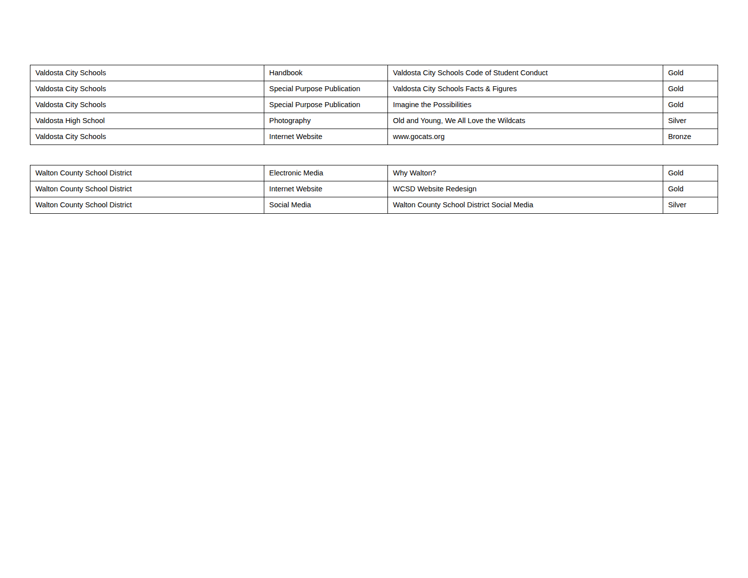| Valdosta City Schools | Handbook | Valdosta City Schools Code of Student Conduct | Gold |
| Valdosta City Schools | Special Purpose Publication | Valdosta City Schools Facts & Figures | Gold |
| Valdosta City Schools | Special Purpose Publication | Imagine the Possibilities | Gold |
| Valdosta High School | Photography | Old and Young, We All Love the Wildcats | Silver |
| Valdosta City Schools | Internet Website | www.gocats.org | Bronze |
| Walton County School District | Electronic Media | Why Walton? | Gold |
| Walton County School District | Internet Website | WCSD Website Redesign | Gold |
| Walton County School District | Social Media | Walton County School District Social Media | Silver |